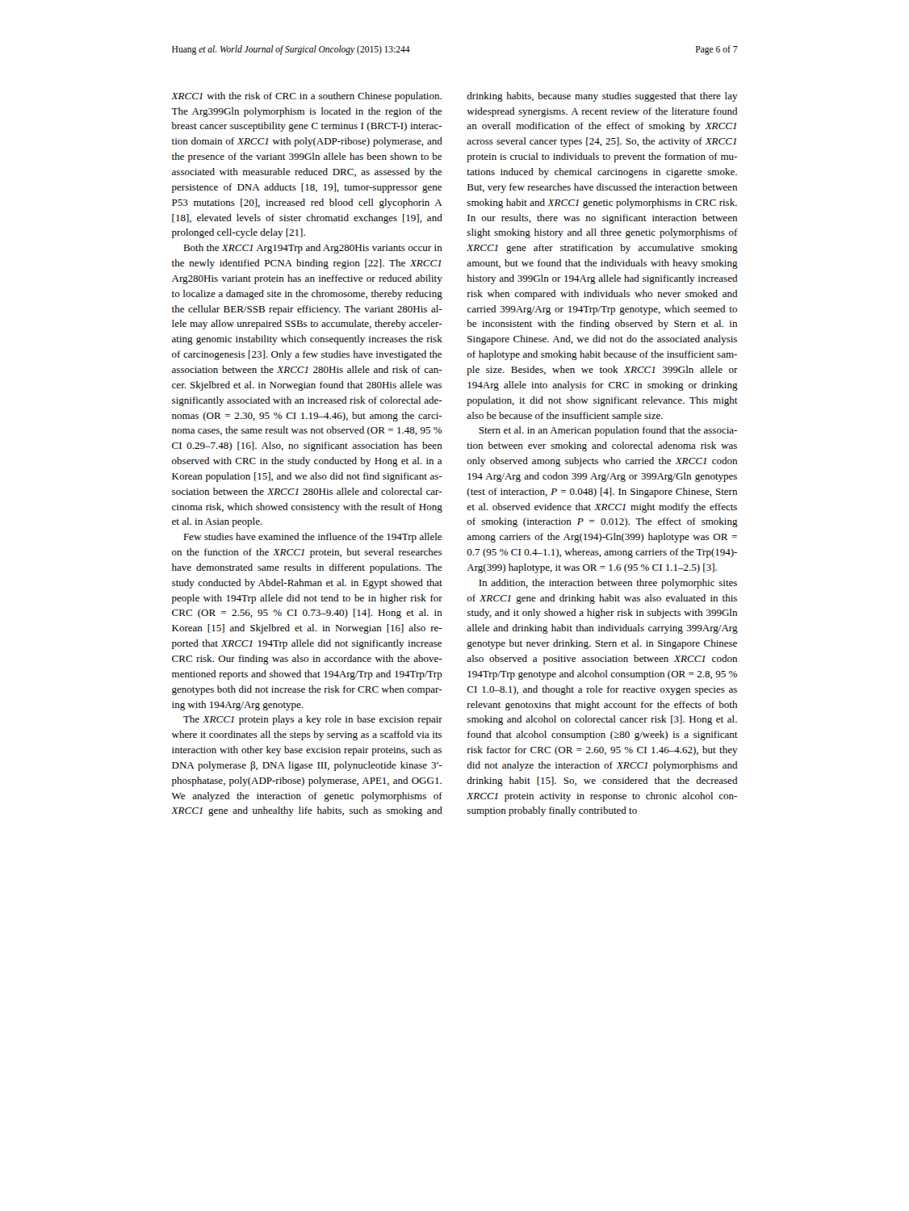Huang et al. World Journal of Surgical Oncology (2015) 13:244
Page 6 of 7
XRCC1 with the risk of CRC in a southern Chinese population. The Arg399Gln polymorphism is located in the region of the breast cancer susceptibility gene C terminus I (BRCT-I) interaction domain of XRCC1 with poly(ADP-ribose) polymerase, and the presence of the variant 399Gln allele has been shown to be associated with measurable reduced DRC, as assessed by the persistence of DNA adducts [18, 19], tumor-suppressor gene P53 mutations [20], increased red blood cell glycophorin A [18], elevated levels of sister chromatid exchanges [19], and prolonged cell-cycle delay [21].
Both the XRCC1 Arg194Trp and Arg280His variants occur in the newly identified PCNA binding region [22]. The XRCC1 Arg280His variant protein has an ineffective or reduced ability to localize a damaged site in the chromosome, thereby reducing the cellular BER/SSB repair efficiency. The variant 280His allele may allow unrepaired SSBs to accumulate, thereby accelerating genomic instability which consequently increases the risk of carcinogenesis [23]. Only a few studies have investigated the association between the XRCC1 280His allele and risk of cancer. Skjelbred et al. in Norwegian found that 280His allele was significantly associated with an increased risk of colorectal adenomas (OR = 2.30, 95 % CI 1.19–4.46), but among the carcinoma cases, the same result was not observed (OR = 1.48, 95 % CI 0.29–7.48) [16]. Also, no significant association has been observed with CRC in the study conducted by Hong et al. in a Korean population [15], and we also did not find significant association between the XRCC1 280His allele and colorectal carcinoma risk, which showed consistency with the result of Hong et al. in Asian people.
Few studies have examined the influence of the 194Trp allele on the function of the XRCC1 protein, but several researches have demonstrated same results in different populations. The study conducted by Abdel-Rahman et al. in Egypt showed that people with 194Trp allele did not tend to be in higher risk for CRC (OR = 2.56, 95 % CI 0.73–9.40) [14]. Hong et al. in Korean [15] and Skjelbred et al. in Norwegian [16] also reported that XRCC1 194Trp allele did not significantly increase CRC risk. Our finding was also in accordance with the above-mentioned reports and showed that 194Arg/Trp and 194Trp/Trp genotypes both did not increase the risk for CRC when comparing with 194Arg/Arg genotype.
The XRCC1 protein plays a key role in base excision repair where it coordinates all the steps by serving as a scaffold via its interaction with other key base excision repair proteins, such as DNA polymerase β, DNA ligase III, polynucleotide kinase 3′-phosphatase, poly(ADP-ribose) polymerase, APE1, and OGG1. We analyzed the interaction of genetic polymorphisms of XRCC1 gene and unhealthy life habits, such as smoking and drinking habits, because many studies suggested that there lay widespread synergisms. A recent review of the literature found an overall modification of the effect of smoking by XRCC1 across several cancer types [24, 25]. So, the activity of XRCC1 protein is crucial to individuals to prevent the formation of mutations induced by chemical carcinogens in cigarette smoke. But, very few researches have discussed the interaction between smoking habit and XRCC1 genetic polymorphisms in CRC risk. In our results, there was no significant interaction between slight smoking history and all three genetic polymorphisms of XRCC1 gene after stratification by accumulative smoking amount, but we found that the individuals with heavy smoking history and 399Gln or 194Arg allele had significantly increased risk when compared with individuals who never smoked and carried 399Arg/Arg or 194Trp/Trp genotype, which seemed to be inconsistent with the finding observed by Stern et al. in Singapore Chinese. And, we did not do the associated analysis of haplotype and smoking habit because of the insufficient sample size. Besides, when we took XRCC1 399Gln allele or 194Arg allele into analysis for CRC in smoking or drinking population, it did not show significant relevance. This might also be because of the insufficient sample size.
Stern et al. in an American population found that the association between ever smoking and colorectal adenoma risk was only observed among subjects who carried the XRCC1 codon 194 Arg/Arg and codon 399 Arg/Arg or 399Arg/Gln genotypes (test of interaction, P = 0.048) [4]. In Singapore Chinese, Stern et al. observed evidence that XRCC1 might modify the effects of smoking (interaction P = 0.012). The effect of smoking among carriers of the Arg(194)-Gln(399) haplotype was OR = 0.7 (95 % CI 0.4–1.1), whereas, among carriers of the Trp(194)-Arg(399) haplotype, it was OR = 1.6 (95 % CI 1.1–2.5) [3].
In addition, the interaction between three polymorphic sites of XRCC1 gene and drinking habit was also evaluated in this study, and it only showed a higher risk in subjects with 399Gln allele and drinking habit than individuals carrying 399Arg/Arg genotype but never drinking. Stern et al. in Singapore Chinese also observed a positive association between XRCC1 codon 194Trp/Trp genotype and alcohol consumption (OR = 2.8, 95 % CI 1.0–8.1), and thought a role for reactive oxygen species as relevant genotoxins that might account for the effects of both smoking and alcohol on colorectal cancer risk [3]. Hong et al. found that alcohol consumption (≥80 g/week) is a significant risk factor for CRC (OR = 2.60, 95 % CI 1.46–4.62), but they did not analyze the interaction of XRCC1 polymorphisms and drinking habit [15]. So, we considered that the decreased XRCC1 protein activity in response to chronic alcohol consumption probably finally contributed to